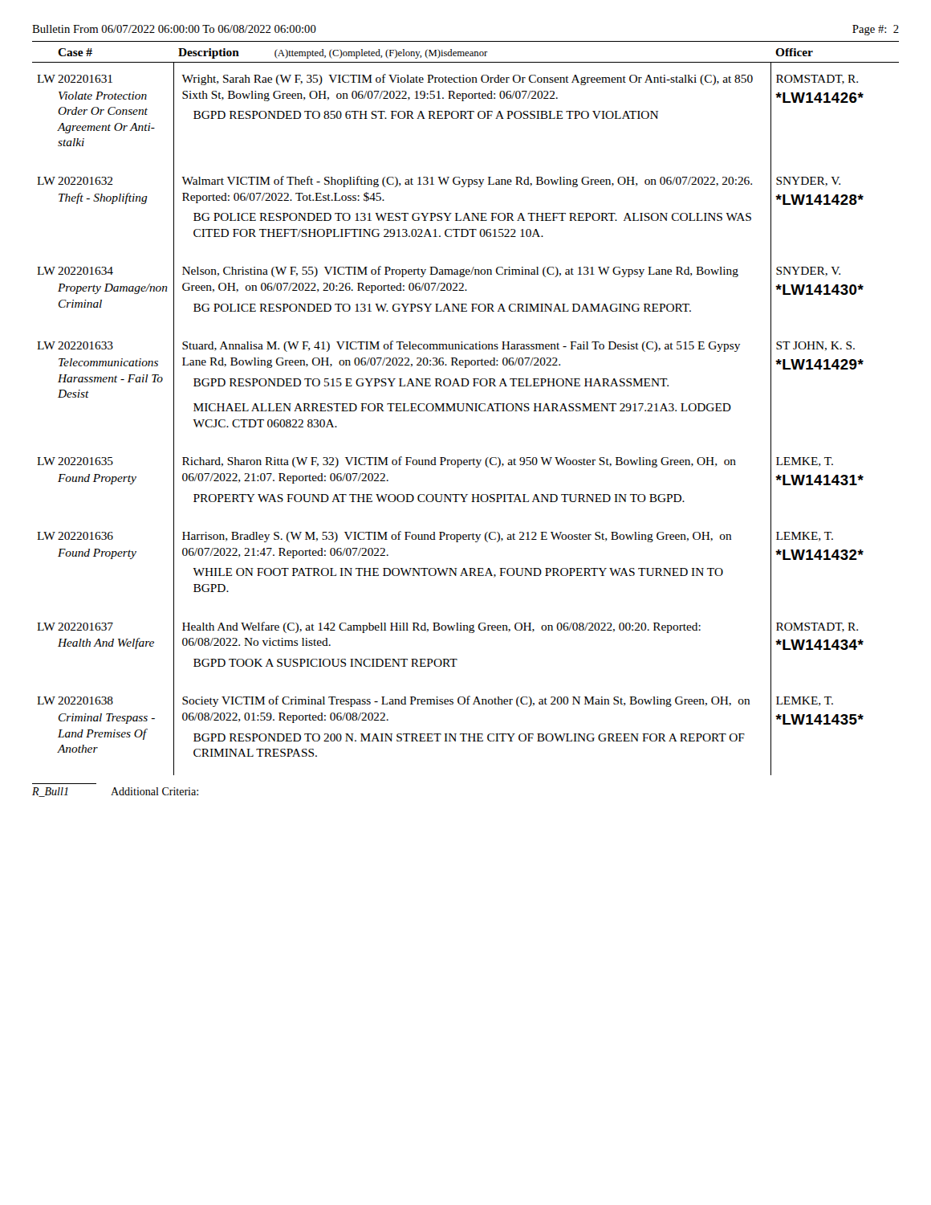Bulletin From 06/07/2022 06:00:00 To 06/08/2022 06:00:00
Page #: 2
| | Case # | Description (A)ttempted, (C)ompleted, (F)elony, (M)isdemeanor | Officer |
| --- | --- | --- | --- |
| LW | 202201631 Violate Protection Order Or Consent Agreement Or Anti-stalki | Wright, Sarah Rae (W F, 35) VICTIM of Violate Protection Order Or Consent Agreement Or Anti-stalki (C), at 850 Sixth St, Bowling Green, OH, on 06/07/2022, 19:51. Reported: 06/07/2022. BGPD RESPONDED TO 850 6TH ST. FOR A REPORT OF A POSSIBLE TPO VIOLATION | ROMSTADT, R. *LW141426* |
| LW | 202201632 Theft - Shoplifting | Walmart VICTIM of Theft - Shoplifting (C), at 131 W Gypsy Lane Rd, Bowling Green, OH, on 06/07/2022, 20:26. Reported: 06/07/2022. Tot.Est.Loss: $45. BG POLICE RESPONDED TO 131 WEST GYPSY LANE FOR A THEFT REPORT. ALISON COLLINS WAS CITED FOR THEFT/SHOPLIFTING 2913.02A1. CTDT 061522 10A. | SNYDER, V. *LW141428* |
| LW | 202201634 Property Damage/non Criminal | Nelson, Christina (W F, 55) VICTIM of Property Damage/non Criminal (C), at 131 W Gypsy Lane Rd, Bowling Green, OH, on 06/07/2022, 20:26. Reported: 06/07/2022. BG POLICE RESPONDED TO 131 W. GYPSY LANE FOR A CRIMINAL DAMAGING REPORT. | SNYDER, V. *LW141430* |
| LW | 202201633 Telecommunications Harassment - Fail To Desist | Stuard, Annalisa M. (W F, 41) VICTIM of Telecommunications Harassment - Fail To Desist (C), at 515 E Gypsy Lane Rd, Bowling Green, OH, on 06/07/2022, 20:36. Reported: 06/07/2022. BGPD RESPONDED TO 515 E GYPSY LANE ROAD FOR A TELEPHONE HARASSMENT. MICHAEL ALLEN ARRESTED FOR TELECOMMUNICATIONS HARASSMENT 2917.21A3. LODGED WCJC. CTDT 060822 830A. | ST JOHN, K. S. *LW141429* |
| LW | 202201635 Found Property | Richard, Sharon Ritta (W F, 32) VICTIM of Found Property (C), at 950 W Wooster St, Bowling Green, OH, on 06/07/2022, 21:07. Reported: 06/07/2022. PROPERTY WAS FOUND AT THE WOOD COUNTY HOSPITAL AND TURNED IN TO BGPD. | LEMKE, T. *LW141431* |
| LW | 202201636 Found Property | Harrison, Bradley S. (W M, 53) VICTIM of Found Property (C), at 212 E Wooster St, Bowling Green, OH, on 06/07/2022, 21:47. Reported: 06/07/2022. WHILE ON FOOT PATROL IN THE DOWNTOWN AREA, FOUND PROPERTY WAS TURNED IN TO BGPD. | LEMKE, T. *LW141432* |
| LW | 202201637 Health And Welfare | Health And Welfare (C), at 142 Campbell Hill Rd, Bowling Green, OH, on 06/08/2022, 00:20. Reported: 06/08/2022. No victims listed. BGPD TOOK A SUSPICIOUS INCIDENT REPORT | ROMSTADT, R. *LW141434* |
| LW | 202201638 Criminal Trespass - Land Premises Of Another | Society VICTIM of Criminal Trespass - Land Premises Of Another (C), at 200 N Main St, Bowling Green, OH, on 06/08/2022, 01:59. Reported: 06/08/2022. BGPD RESPONDED TO 200 N. MAIN STREET IN THE CITY OF BOWLING GREEN FOR A REPORT OF CRIMINAL TRESPASS. | LEMKE, T. *LW141435* |
R_Bull1
Additional Criteria: